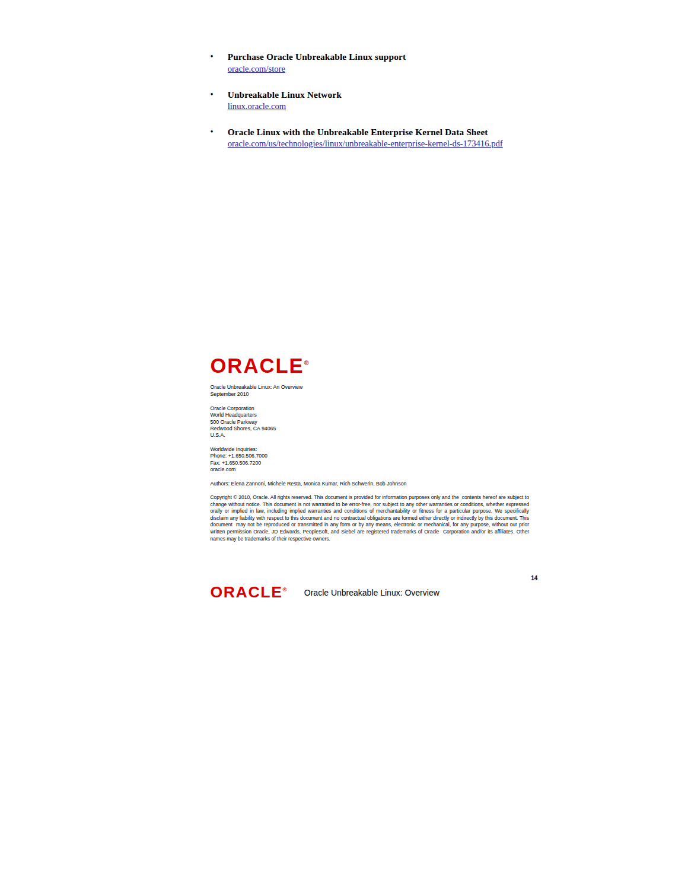Purchase Oracle Unbreakable Linux support oracle.com/store
Unbreakable Linux Network linux.oracle.com
Oracle Linux with the Unbreakable Enterprise Kernel Data Sheet oracle.com/us/technologies/linux/unbreakable-enterprise-kernel-ds-173416.pdf
ORACLE®
Oracle Unbreakable Linux: An Overview
September 2010
Oracle Corporation
World Headquarters
500 Oracle Parkway
Redwood Shores, CA 94065
U.S.A.
Worldwide Inquiries:
Phone: +1.650.506.7000
Fax: +1.650.506.7200
oracle.com
Authors: Elena Zannoni, Michele Resta, Monica Kumar, Rich Schwerin, Bob Johnson
Copyright © 2010, Oracle. All rights reserved. This document is provided for information purposes only and the contents hereof are subject to change without notice. This document is not warranted to be error-free, nor subject to any other warranties or conditions, whether expressed orally or implied in law, including implied warranties and conditions of merchantability or fitness for a particular purpose. We specifically disclaim any liability with respect to this document and no contractual obligations are formed either directly or indirectly by this document. This document may not be reproduced or transmitted in any form or by any means, electronic or mechanical, for any purpose, without our prior written permission Oracle, JD Edwards, PeopleSoft, and Siebel are registered trademarks of Oracle Corporation and/or its affiliates. Other names may be trademarks of their respective owners.
14
ORACLE®
Oracle Unbreakable Linux: Overview